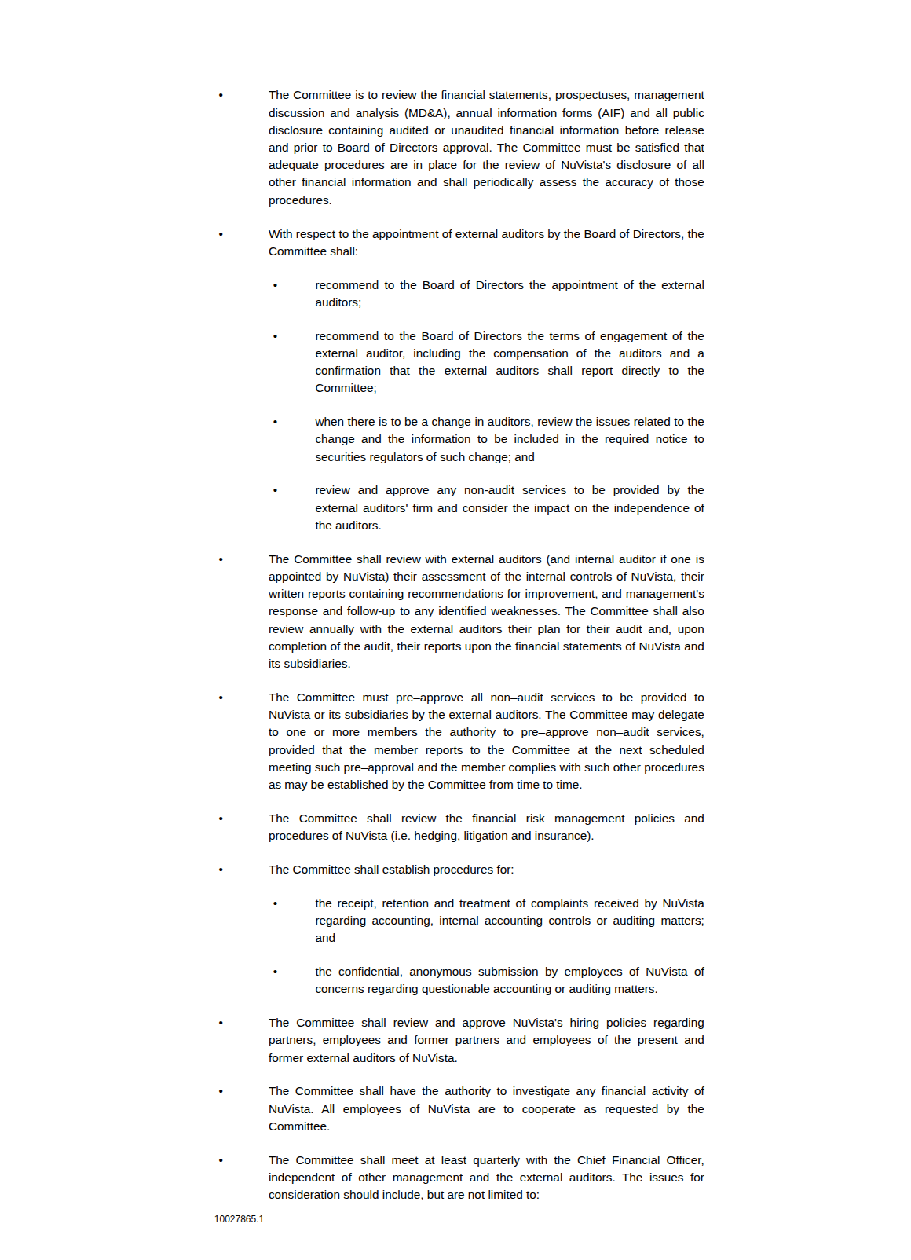The Committee is to review the financial statements, prospectuses, management discussion and analysis (MD&A), annual information forms (AIF) and all public disclosure containing audited or unaudited financial information before release and prior to Board of Directors approval. The Committee must be satisfied that adequate procedures are in place for the review of NuVista's disclosure of all other financial information and shall periodically assess the accuracy of those procedures.
With respect to the appointment of external auditors by the Board of Directors, the Committee shall:
recommend to the Board of Directors the appointment of the external auditors;
recommend to the Board of Directors the terms of engagement of the external auditor, including the compensation of the auditors and a confirmation that the external auditors shall report directly to the Committee;
when there is to be a change in auditors, review the issues related to the change and the information to be included in the required notice to securities regulators of such change; and
review and approve any non-audit services to be provided by the external auditors' firm and consider the impact on the independence of the auditors.
The Committee shall review with external auditors (and internal auditor if one is appointed by NuVista) their assessment of the internal controls of NuVista, their written reports containing recommendations for improvement, and management's response and follow-up to any identified weaknesses. The Committee shall also review annually with the external auditors their plan for their audit and, upon completion of the audit, their reports upon the financial statements of NuVista and its subsidiaries.
The Committee must pre–approve all non–audit services to be provided to NuVista or its subsidiaries by the external auditors. The Committee may delegate to one or more members the authority to pre–approve non–audit services, provided that the member reports to the Committee at the next scheduled meeting such pre–approval and the member complies with such other procedures as may be established by the Committee from time to time.
The Committee shall review the financial risk management policies and procedures of NuVista (i.e. hedging, litigation and insurance).
The Committee shall establish procedures for:
the receipt, retention and treatment of complaints received by NuVista regarding accounting, internal accounting controls or auditing matters; and
the confidential, anonymous submission by employees of NuVista of concerns regarding questionable accounting or auditing matters.
The Committee shall review and approve NuVista's hiring policies regarding partners, employees and former partners and employees of the present and former external auditors of NuVista.
The Committee shall have the authority to investigate any financial activity of NuVista. All employees of NuVista are to cooperate as requested by the Committee.
The Committee shall meet at least quarterly with the Chief Financial Officer, independent of other management and the external auditors. The issues for consideration should include, but are not limited to:
10027865.1